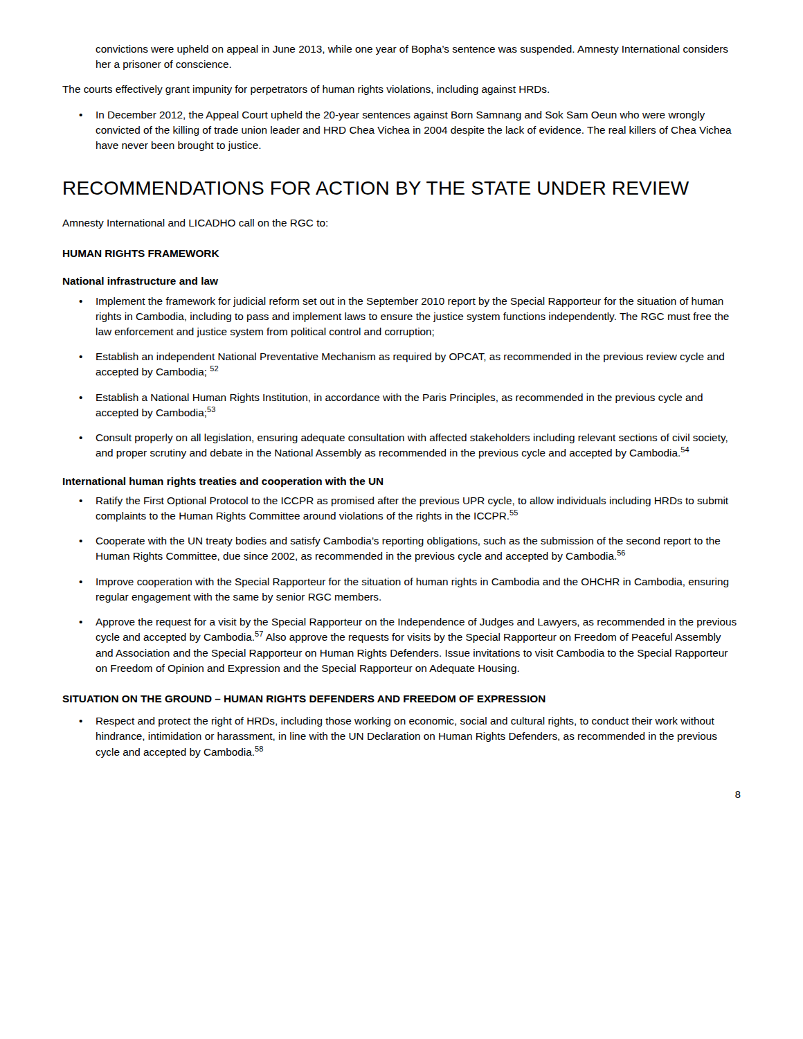convictions were upheld on appeal in June 2013, while one year of Bopha’s sentence was suspended. Amnesty International considers her a prisoner of conscience.
The courts effectively grant impunity for perpetrators of human rights violations, including against HRDs.
In December 2012, the Appeal Court upheld the 20-year sentences against Born Samnang and Sok Sam Oeun who were wrongly convicted of the killing of trade union leader and HRD Chea Vichea in 2004 despite the lack of evidence. The real killers of Chea Vichea have never been brought to justice.
RECOMMENDATIONS FOR ACTION BY THE STATE UNDER REVIEW
Amnesty International and LICADHO call on the RGC to:
HUMAN RIGHTS FRAMEWORK
National infrastructure and law
Implement the framework for judicial reform set out in the September 2010 report by the Special Rapporteur for the situation of human rights in Cambodia, including to pass and implement laws to ensure the justice system functions independently. The RGC must free the law enforcement and justice system from political control and corruption;
Establish an independent National Preventative Mechanism as required by OPCAT, as recommended in the previous review cycle and accepted by Cambodia; 52
Establish a National Human Rights Institution, in accordance with the Paris Principles, as recommended in the previous cycle and accepted by Cambodia;53
Consult properly on all legislation, ensuring adequate consultation with affected stakeholders including relevant sections of civil society, and proper scrutiny and debate in the National Assembly as recommended in the previous cycle and accepted by Cambodia.54
International human rights treaties and cooperation with the UN
Ratify the First Optional Protocol to the ICCPR as promised after the previous UPR cycle, to allow individuals including HRDs to submit complaints to the Human Rights Committee around violations of the rights in the ICCPR.55
Cooperate with the UN treaty bodies and satisfy Cambodia’s reporting obligations, such as the submission of the second report to the Human Rights Committee, due since 2002, as recommended in the previous cycle and accepted by Cambodia.56
Improve cooperation with the Special Rapporteur for the situation of human rights in Cambodia and the OHCHR in Cambodia, ensuring regular engagement with the same by senior RGC members.
Approve the request for a visit by the Special Rapporteur on the Independence of Judges and Lawyers, as recommended in the previous cycle and accepted by Cambodia.57 Also approve the requests for visits by the Special Rapporteur on Freedom of Peaceful Assembly and Association and the Special Rapporteur on Human Rights Defenders. Issue invitations to visit Cambodia to the Special Rapporteur on Freedom of Opinion and Expression and the Special Rapporteur on Adequate Housing.
SITUATION ON THE GROUND – HUMAN RIGHTS DEFENDERS AND FREEDOM OF EXPRESSION
Respect and protect the right of HRDs, including those working on economic, social and cultural rights, to conduct their work without hindrance, intimidation or harassment, in line with the UN Declaration on Human Rights Defenders, as recommended in the previous cycle and accepted by Cambodia.58
8